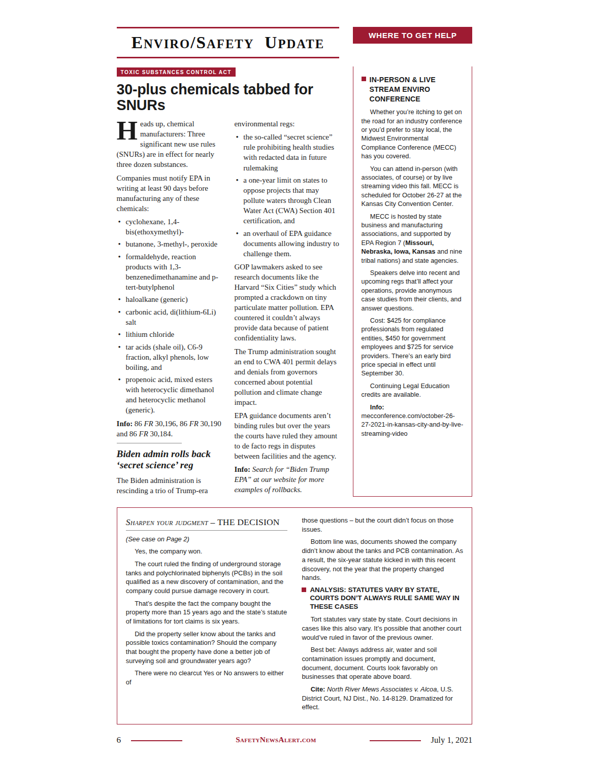ENVIRO/S AFETY UPDATE
WHERE TO GET HELP
TOXIC SUBSTANCES CONTROL ACT
30-plus chemicals tabbed for SNURs
Heads up, chemical manufacturers: Three significant new use rules (SNURs) are in effect for nearly three dozen substances.
Companies must notify EPA in writing at least 90 days before manufacturing any of these chemicals:
cyclohexane, 1,4-bis(ethoxymethyl)-
butanone, 3-methyl-, peroxide
formaldehyde, reaction products with 1,3-benzenedimethanamine and p-tert-butylphenol
haloalkane (generic)
carbonic acid, di(lithium-6Li) salt
lithium chloride
tar acids (shale oil), C6-9 fraction, alkyl phenols, low boiling, and
propenoic acid, mixed esters with heterocyclic dimethanol and heterocyclic methanol (generic).
Info: 86 FR 30,196, 86 FR 30,190 and 86 FR 30,184.
Biden admin rolls back ‘secret science’ reg
The Biden administration is rescinding a trio of Trump-era environmental regs:
the so-called “secret science” rule prohibiting health studies with redacted data in future rulemaking
a one-year limit on states to oppose projects that may pollute waters through Clean Water Act (CWA) Section 401 certification, and
an overhaul of EPA guidance documents allowing industry to challenge them.
GOP lawmakers asked to see research documents like the Harvard “Six Cities” study which prompted a crackdown on tiny particulate matter pollution. EPA countered it couldn’t always provide data because of patient confidentiality laws.
The Trump administration sought an end to CWA 401 permit delays and denials from governors concerned about potential pollution and climate change impact.
EPA guidance documents aren’t binding rules but over the years the courts have ruled they amount to de facto regs in disputes between facilities and the agency.
Info: Search for “Biden Trump EPA” at our website for more examples of rollbacks.
IN-PERSON & LIVE STREAM ENVIRO CONFERENCE
Whether you’re itching to get on the road for an industry conference or you’d prefer to stay local, the Midwest Environmental Compliance Conference (MECC) has you covered.
You can attend in-person (with associates, of course) or by live streaming video this fall. MECC is scheduled for October 26-27 at the Kansas City Convention Center.
MECC is hosted by state business and manufacturing associations, and supported by EPA Region 7 (Missouri, Nebraska, Iowa, Kansas and nine tribal nations) and state agencies.
Speakers delve into recent and upcoming regs that’ll affect your operations, provide anonymous case studies from their clients, and answer questions.
Cost: $425 for compliance professionals from regulated entities, $450 for government employees and $725 for service providers. There’s an early bird price special in effect until September 30.
Continuing Legal Education credits are available.
Info: mecconference.com/october-26-27-2021-in-kansas-city-and-by-live-streaming-video
Sharpen your judgment – THE DECISION
(See case on Page 2)
Yes, the company won.
The court ruled the finding of underground storage tanks and polychlorinated biphenyls (PCBs) in the soil qualified as a new discovery of contamination, and the company could pursue damage recovery in court.
That’s despite the fact the company bought the property more than 15 years ago and the state’s statute of limitations for tort claims is six years.
Did the property seller know about the tanks and possible toxics contamination? Should the company that bought the property have done a better job of surveying soil and groundwater years ago?
There were no clearcut Yes or No answers to either of
those questions – but the court didn’t focus on those issues.
Bottom line was, documents showed the company didn’t know about the tanks and PCB contamination. As a result, the six-year statute kicked in with this recent discovery, not the year that the property changed hands.
ANALYSIS: STATUTES VARY BY STATE, COURTS DON’T ALWAYS RULE SAME WAY IN THESE CASES
Tort statutes vary state by state. Court decisions in cases like this also vary. It’s possible that another court would’ve ruled in favor of the previous owner.
Best bet: Always address air, water and soil contamination issues promptly and document, document, document. Courts look favorably on businesses that operate above board.
Cite: North River Mews Associates v. Alcoa, U.S. District Court, NJ Dist., No. 14-8129. Dramatized for effect.
6
SafetyNewsAlert.com
July 1, 2021